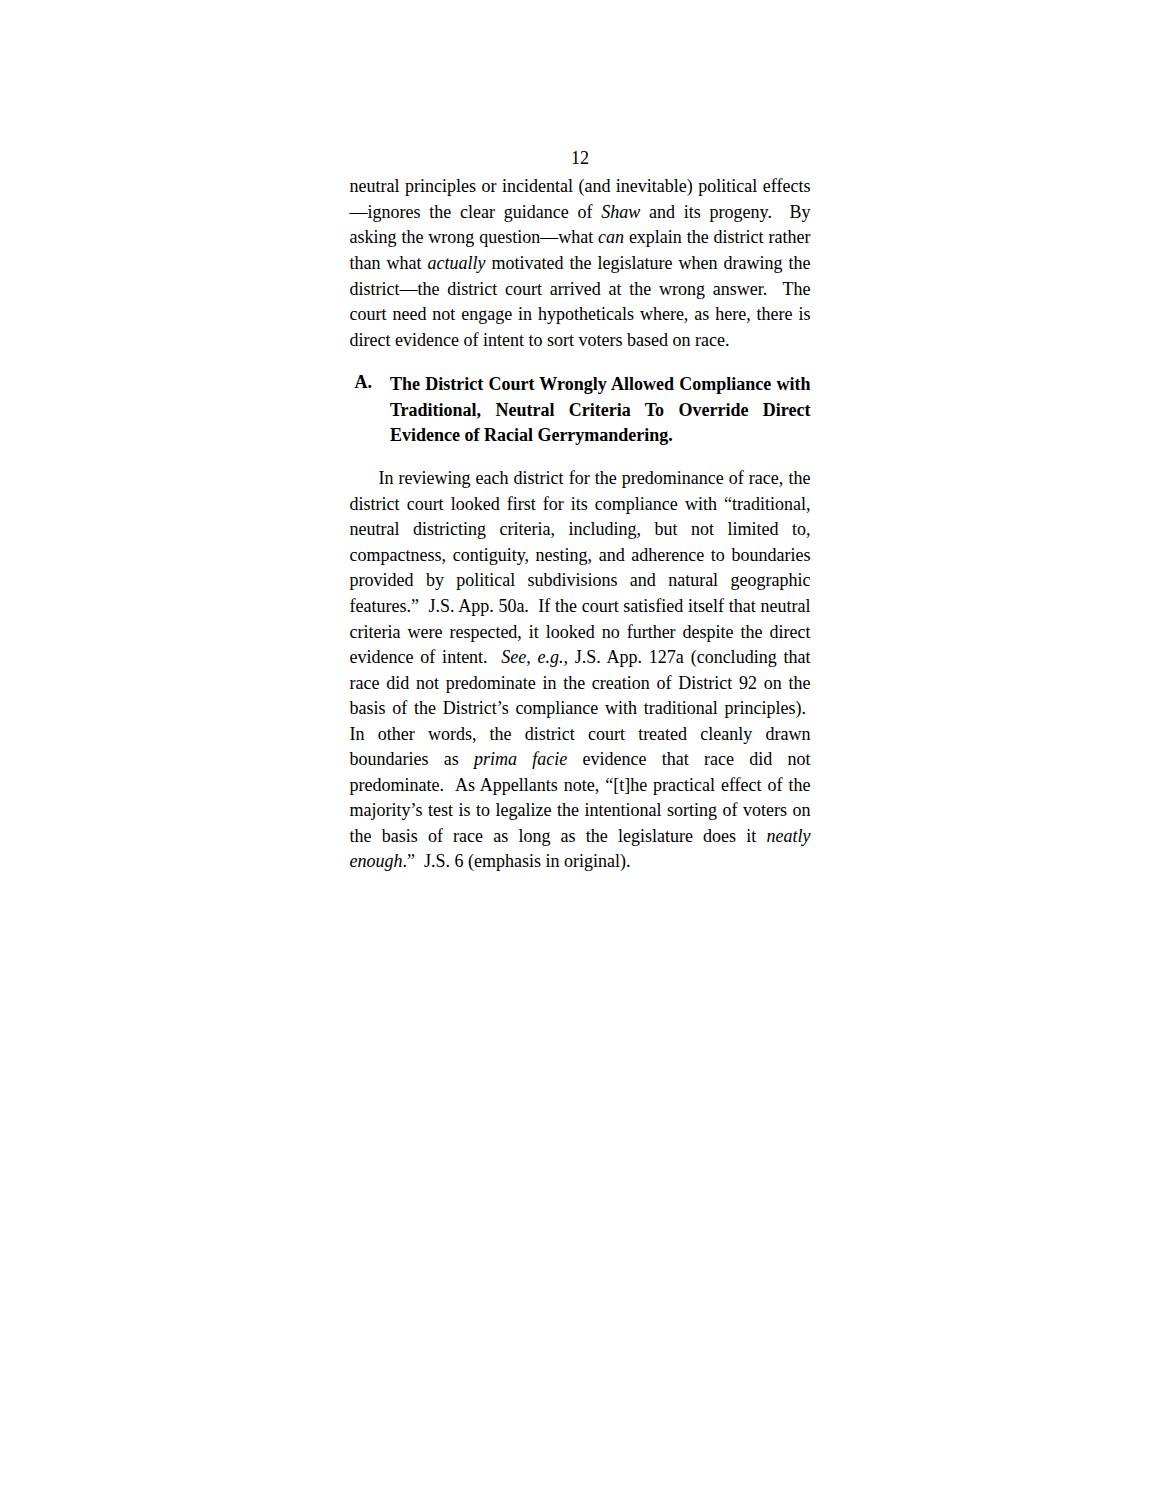12
neutral principles or incidental (and inevitable) political effects—ignores the clear guidance of Shaw and its progeny. By asking the wrong question—what can explain the district rather than what actually motivated the legislature when drawing the district—the district court arrived at the wrong answer. The court need not engage in hypotheticals where, as here, there is direct evidence of intent to sort voters based on race.
A.
The District Court Wrongly Allowed Compliance with Traditional, Neutral Criteria To Override Direct Evidence of Racial Gerrymandering.
In reviewing each district for the predominance of race, the district court looked first for its compliance with “traditional, neutral districting criteria, including, but not limited to, compactness, contiguity, nesting, and adherence to boundaries provided by political subdivisions and natural geographic features.” J.S. App. 50a. If the court satisfied itself that neutral criteria were respected, it looked no further despite the direct evidence of intent. See, e.g., J.S. App. 127a (concluding that race did not predominate in the creation of District 92 on the basis of the District’s compliance with traditional principles). In other words, the district court treated cleanly drawn boundaries as prima facie evidence that race did not predominate. As Appellants note, “[t]he practical effect of the majority’s test is to legalize the intentional sorting of voters on the basis of race as long as the legislature does it neatly enough.” J.S. 6 (emphasis in original).